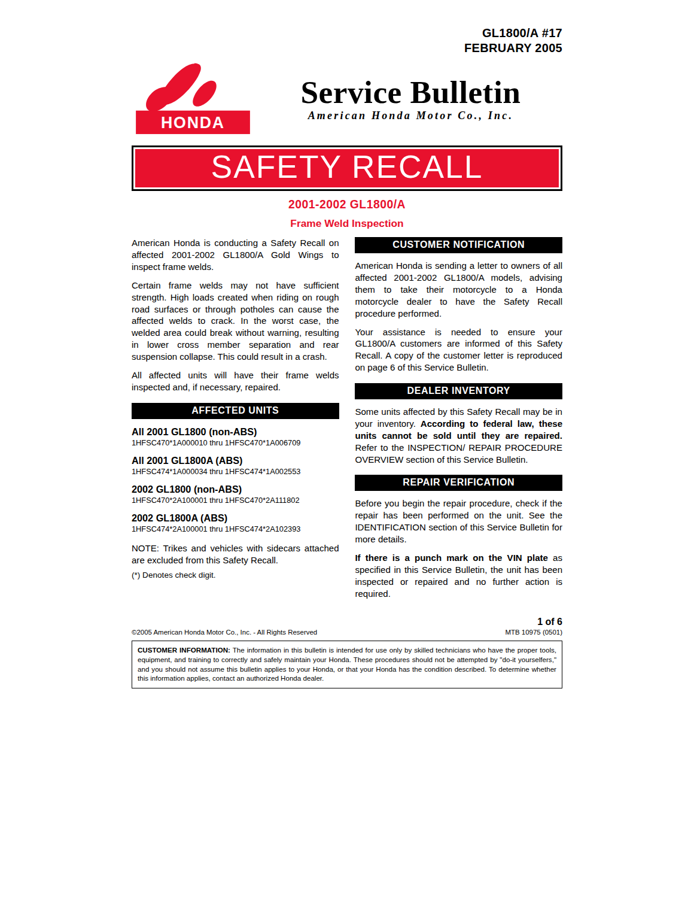GL1800/A #17
FEBRUARY 2005
HONDA
Service Bulletin
American Honda Motor Co., Inc.
SAFETY RECALL
2001-2002 GL1800/A
Frame Weld Inspection
American Honda is conducting a Safety Recall on affected 2001-2002 GL1800/A Gold Wings to inspect frame welds.
Certain frame welds may not have sufficient strength. High loads created when riding on rough road surfaces or through potholes can cause the affected welds to crack. In the worst case, the welded area could break without warning, resulting in lower cross member separation and rear suspension collapse. This could result in a crash.
All affected units will have their frame welds inspected and, if necessary, repaired.
AFFECTED UNITS
All 2001 GL1800 (non-ABS)
1HFSC470*1A000010 thru 1HFSC470*1A006709
All 2001 GL1800A (ABS)
1HFSC474*1A000034 thru 1HFSC474*1A002553
2002 GL1800 (non-ABS)
1HFSC470*2A100001 thru 1HFSC470*2A111802
2002 GL1800A (ABS)
1HFSC474*2A100001 thru 1HFSC474*2A102393
NOTE: Trikes and vehicles with sidecars attached are excluded from this Safety Recall.
(*) Denotes check digit.
CUSTOMER NOTIFICATION
American Honda is sending a letter to owners of all affected 2001-2002 GL1800/A models, advising them to take their motorcycle to a Honda motorcycle dealer to have the Safety Recall procedure performed.
Your assistance is needed to ensure your GL1800/A customers are informed of this Safety Recall. A copy of the customer letter is reproduced on page 6 of this Service Bulletin.
DEALER INVENTORY
Some units affected by this Safety Recall may be in your inventory. According to federal law, these units cannot be sold until they are repaired. Refer to the INSPECTION/ REPAIR PROCEDURE OVERVIEW section of this Service Bulletin.
REPAIR VERIFICATION
Before you begin the repair procedure, check if the repair has been performed on the unit. See the IDENTIFICATION section of this Service Bulletin for more details.
If there is a punch mark on the VIN plate as specified in this Service Bulletin, the unit has been inspected or repaired and no further action is required.
1 of 6
©2005 American Honda Motor Co., Inc. - All Rights Reserved
MTB 10975 (0501)
CUSTOMER INFORMATION: The information in this bulletin is intended for use only by skilled technicians who have the proper tools, equipment, and training to correctly and safely maintain your Honda. These procedures should not be attempted by "do-it yourselfers," and you should not assume this bulletin applies to your Honda, or that your Honda has the condition described. To determine whether this information applies, contact an authorized Honda dealer.